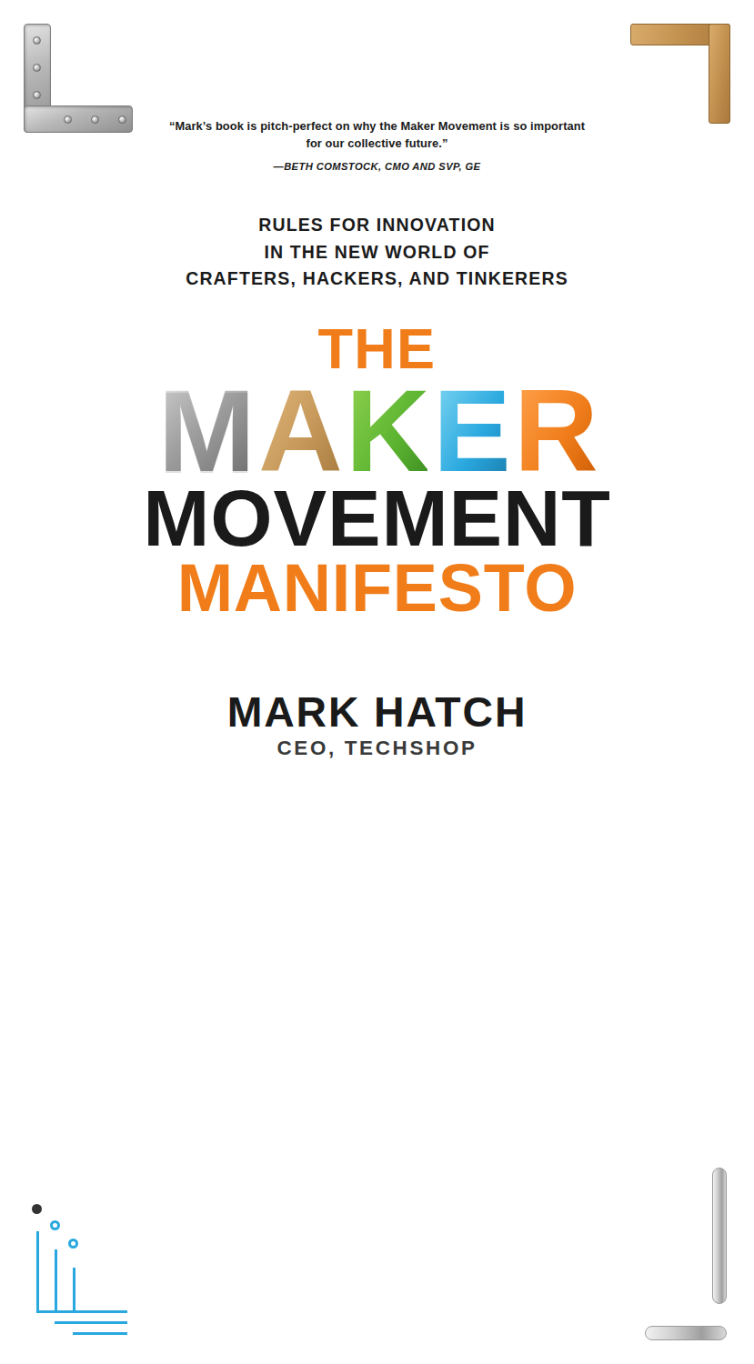“Mark’s book is pitch-perfect on why the Maker Movement is so important for our collective future.” —BETH COMSTOCK, CMO AND SVP, GE
Rules for Innovation
in the New World of
Crafters, Hackers, and Tinkerers
THE MAKER MOVEMENT MANIFESTO
MARK HATCH
CEO, TECHSHOP